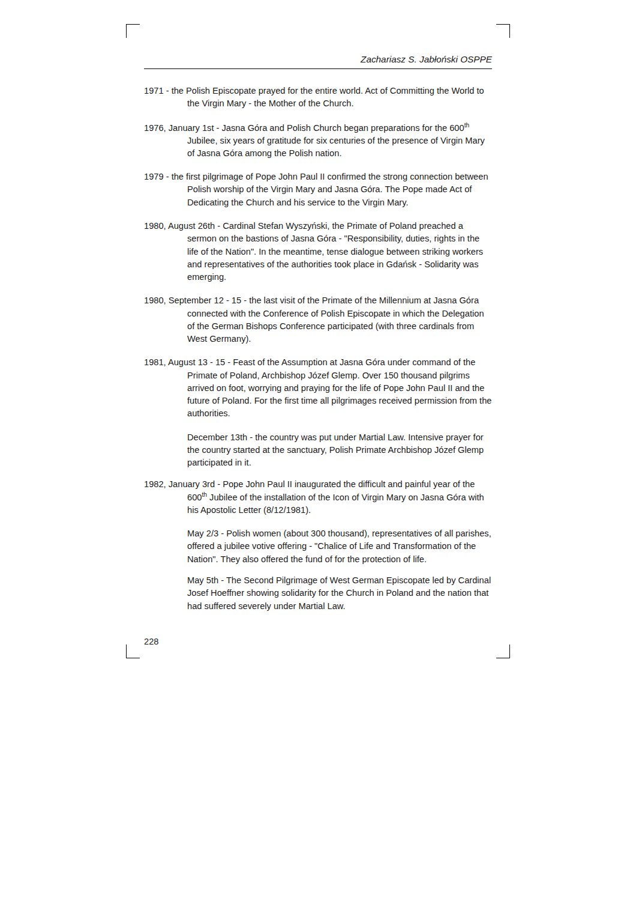Zachariasz S. Jabłoński OSPPE
1971 - the Polish Episcopate prayed for the entire world. Act of Committing the World to the Virgin Mary - the Mother of the Church.
1976, January 1st - Jasna Góra and Polish Church began preparations for the 600th Jubilee, six years of gratitude for six centuries of the presence of Virgin Mary of Jasna Góra among the Polish nation.
1979 - the first pilgrimage of Pope John Paul II confirmed the strong connection between Polish worship of the Virgin Mary and Jasna Góra. The Pope made Act of Dedicating the Church and his service to the Virgin Mary.
1980, August 26th - Cardinal Stefan Wyszyński, the Primate of Poland preached a sermon on the bastions of Jasna Góra - "Responsibility, duties, rights in the life of the Nation". In the meantime, tense dialogue between striking workers and representatives of the authorities took place in Gdańsk - Solidarity was emerging.
1980, September 12 - 15 - the last visit of the Primate of the Millennium at Jasna Góra connected with the Conference of Polish Episcopate in which the Delegation of the German Bishops Conference participated (with three cardinals from West Germany).
1981, August 13 - 15 - Feast of the Assumption at Jasna Góra under command of the Primate of Poland, Archbishop Józef Glemp. Over 150 thousand pilgrims arrived on foot, worrying and praying for the life of Pope John Paul II and the future of Poland. For the first time all pilgrimages received permission from the authorities.
December 13th - the country was put under Martial Law. Intensive prayer for the country started at the sanctuary, Polish Primate Archbishop Józef Glemp participated in it.
1982, January 3rd - Pope John Paul II inaugurated the difficult and painful year of the 600th Jubilee of the installation of the Icon of Virgin Mary on Jasna Góra with his Apostolic Letter (8/12/1981).
May 2/3 - Polish women (about 300 thousand), representatives of all parishes, offered a jubilee votive offering - "Chalice of Life and Transformation of the Nation". They also offered the fund of for the protection of life.
May 5th - The Second Pilgrimage of West German Episcopate led by Cardinal Josef Hoeffner showing solidarity for the Church in Poland and the nation that had suffered severely under Martial Law.
228